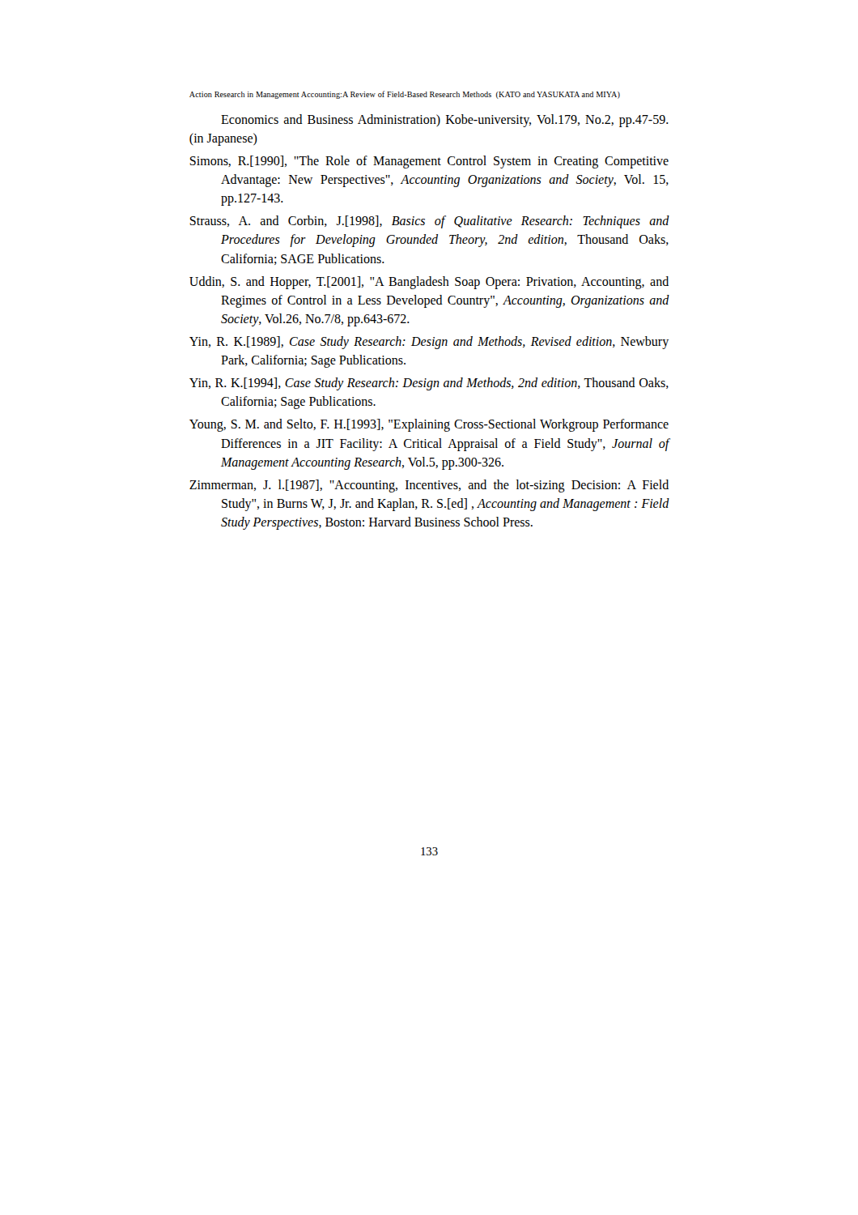Action Research in Management Accounting:A Review of Field-Based Research Methods (KATO and YASUKATA and MIYA)
Economics and Business Administration) Kobe-university, Vol.179, No.2, pp.47-59. (in Japanese)
Simons, R.[1990], "The Role of Management Control System in Creating Competitive Advantage: New Perspectives", Accounting Organizations and Society, Vol. 15, pp.127-143.
Strauss, A. and Corbin, J.[1998], Basics of Qualitative Research: Techniques and Procedures for Developing Grounded Theory, 2nd edition, Thousand Oaks, California; SAGE Publications.
Uddin, S. and Hopper, T.[2001], "A Bangladesh Soap Opera: Privation, Accounting, and Regimes of Control in a Less Developed Country", Accounting, Organizations and Society, Vol.26, No.7/8, pp.643-672.
Yin, R. K.[1989], Case Study Research: Design and Methods, Revised edition, Newbury Park, California; Sage Publications.
Yin, R. K.[1994], Case Study Research: Design and Methods, 2nd edition, Thousand Oaks, California; Sage Publications.
Young, S. M. and Selto, F. H.[1993], "Explaining Cross-Sectional Workgroup Performance Differences in a JIT Facility: A Critical Appraisal of a Field Study", Journal of Management Accounting Research, Vol.5, pp.300-326.
Zimmerman, J. l.[1987], "Accounting, Incentives, and the lot-sizing Decision: A Field Study", in Burns W, J, Jr. and Kaplan, R. S.[ed] , Accounting and Management : Field Study Perspectives, Boston: Harvard Business School Press.
133